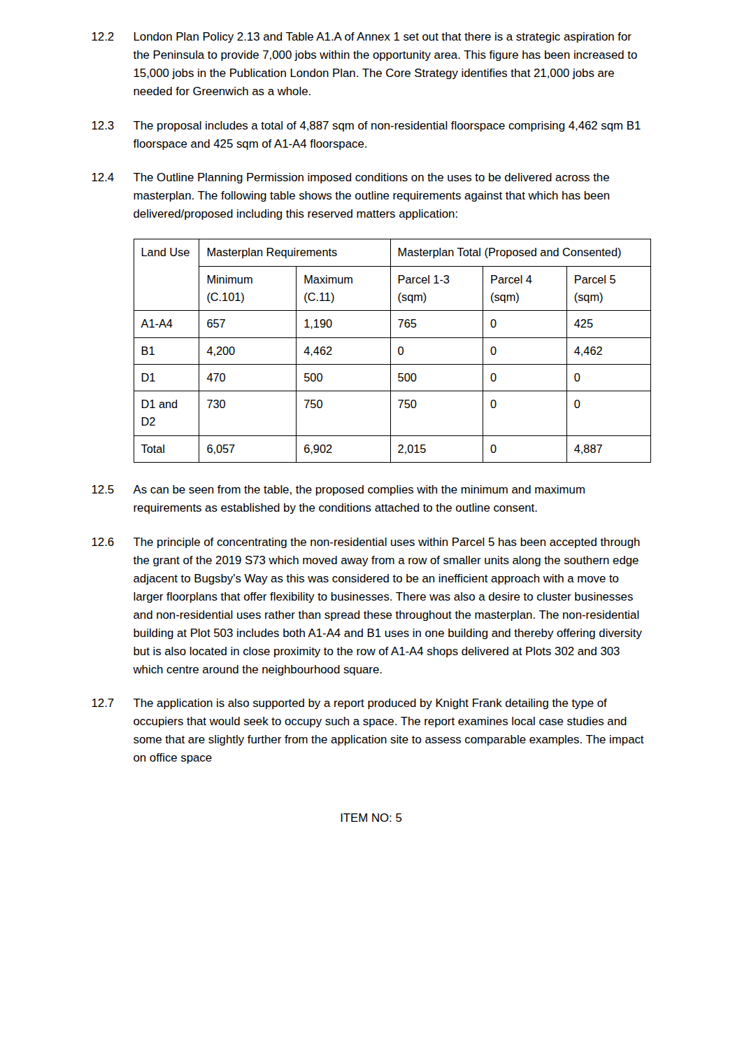12.2
London Plan Policy 2.13 and Table A1.A of Annex 1 set out that there is a strategic aspiration for the Peninsula to provide 7,000 jobs within the opportunity area. This figure has been increased to 15,000 jobs in the Publication London Plan. The Core Strategy identifies that 21,000 jobs are needed for Greenwich as a whole.
12.3
The proposal includes a total of 4,887 sqm of non-residential floorspace comprising 4,462 sqm B1 floorspace and 425 sqm of A1-A4 floorspace.
12.4
The Outline Planning Permission imposed conditions on the uses to be delivered across the masterplan. The following table shows the outline requirements against that which has been delivered/proposed including this reserved matters application:
| Land Use | Masterplan Requirements | Masterplan Total (Proposed and Consented) |
| Minimum (C.101) | Maximum (C.11) | Parcel 1-3 (sqm) | Parcel 4 (sqm) | Parcel 5 (sqm) |
| A1-A4 | 657 | 1,190 | 765 | 0 | 425 |
| B1 | 4,200 | 4,462 | 0 | 0 | 4,462 |
| D1 | 470 | 500 | 500 | 0 | 0 |
| D1 and D2 | 730 | 750 | 750 | 0 | 0 |
| Total | 6,057 | 6,902 | 2,015 | 0 | 4,887 |
12.5
As can be seen from the table, the proposed complies with the minimum and maximum requirements as established by the conditions attached to the outline consent.
12.6
The principle of concentrating the non-residential uses within Parcel 5 has been accepted through the grant of the 2019 S73 which moved away from a row of smaller units along the southern edge adjacent to Bugsby's Way as this was considered to be an inefficient approach with a move to larger floorplans that offer flexibility to businesses. There was also a desire to cluster businesses and non-residential uses rather than spread these throughout the masterplan. The non-residential building at Plot 503 includes both A1-A4 and B1 uses in one building and thereby offering diversity but is also located in close proximity to the row of A1-A4 shops delivered at Plots 302 and 303 which centre around the neighbourhood square.
12.7
The application is also supported by a report produced by Knight Frank detailing the type of occupiers that would seek to occupy such a space. The report examines local case studies and some that are slightly further from the application site to assess comparable examples. The impact on office space
ITEM NO: 5